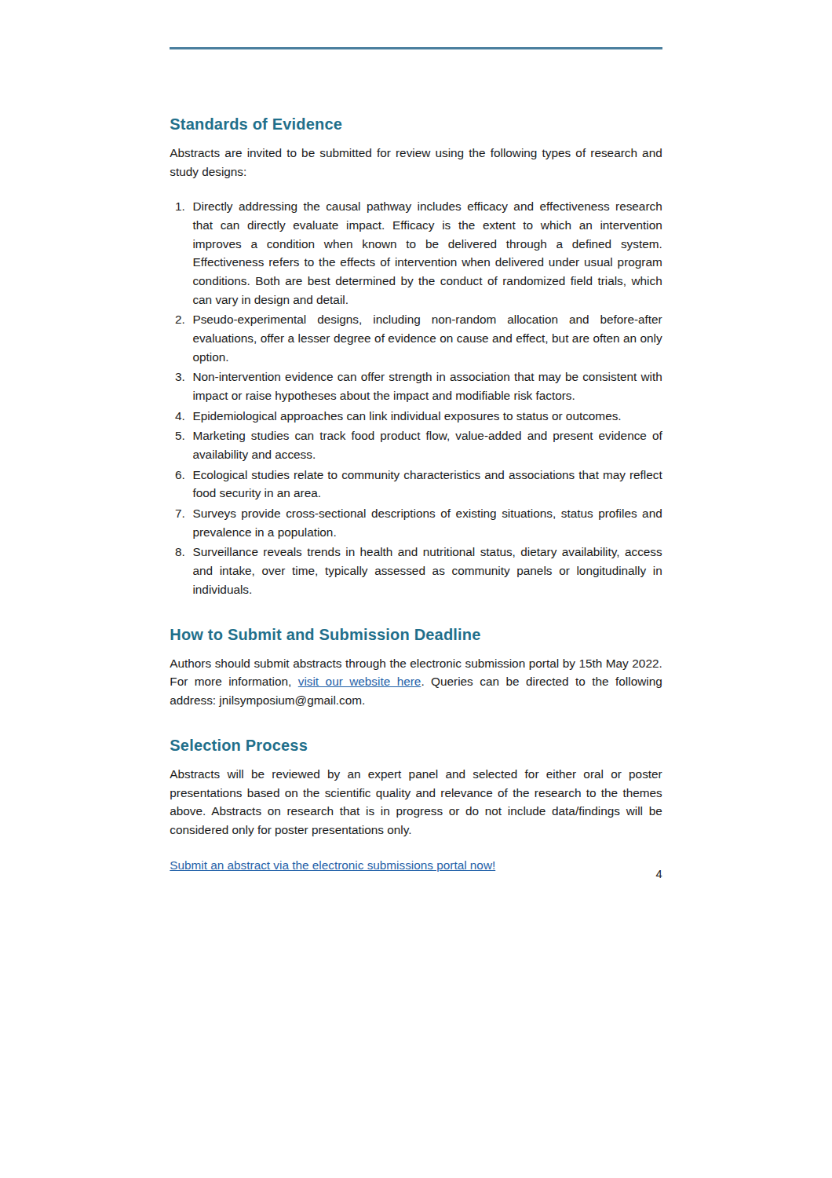Standards of Evidence
Abstracts are invited to be submitted for review using the following types of research and study designs:
Directly addressing the causal pathway includes efficacy and effectiveness research that can directly evaluate impact. Efficacy is the extent to which an intervention improves a condition when known to be delivered through a defined system. Effectiveness refers to the effects of intervention when delivered under usual program conditions. Both are best determined by the conduct of randomized field trials, which can vary in design and detail.
Pseudo-experimental designs, including non-random allocation and before-after evaluations, offer a lesser degree of evidence on cause and effect, but are often an only option.
Non-intervention evidence can offer strength in association that may be consistent with impact or raise hypotheses about the impact and modifiable risk factors.
Epidemiological approaches can link individual exposures to status or outcomes.
Marketing studies can track food product flow, value-added and present evidence of availability and access.
Ecological studies relate to community characteristics and associations that may reflect food security in an area.
Surveys provide cross-sectional descriptions of existing situations, status profiles and prevalence in a population.
Surveillance reveals trends in health and nutritional status, dietary availability, access and intake, over time, typically assessed as community panels or longitudinally in individuals.
How to Submit and Submission Deadline
Authors should submit abstracts through the electronic submission portal by 15th May 2022. For more information, visit our website here. Queries can be directed to the following address: jnilsymposium@gmail.com.
Selection Process
Abstracts will be reviewed by an expert panel and selected for either oral or poster presentations based on the scientific quality and relevance of the research to the themes above. Abstracts on research that is in progress or do not include data/findings will be considered only for poster presentations only.
Submit an abstract via the electronic submissions portal now!
4